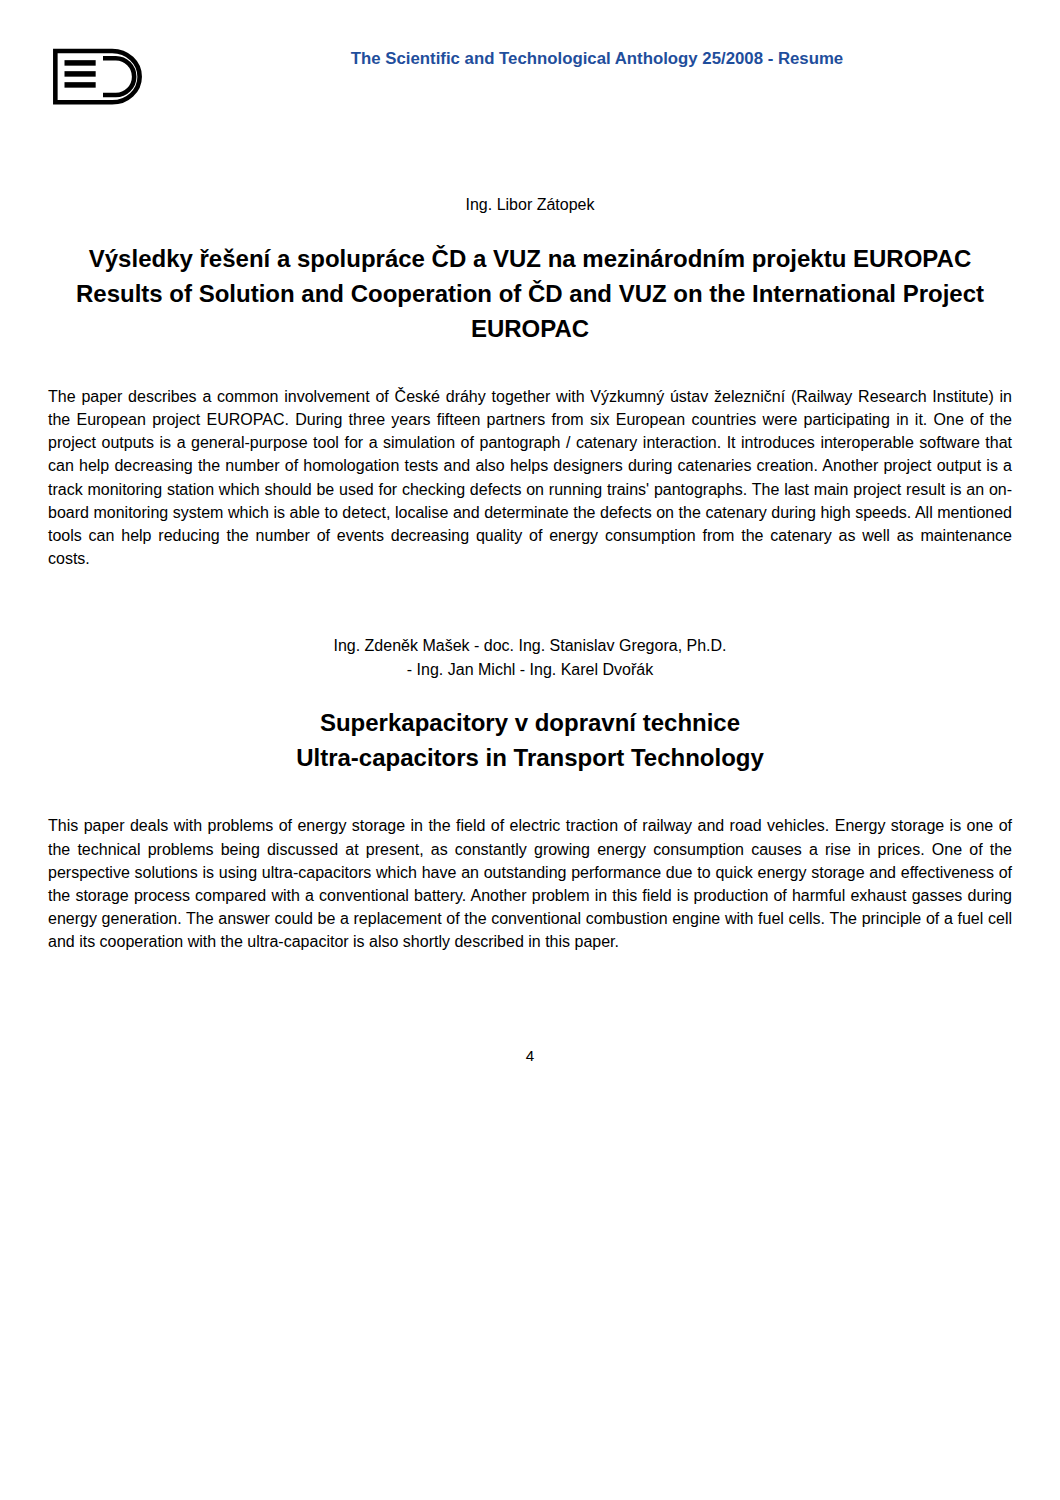The Scientific and Technological Anthology 25/2008 - Resume
Ing. Libor Zátopek
Výsledky řešení a spolupráce ČD a VUZ na mezinárodním projektu EUROPAC Results of Solution and Cooperation of ČD and VUZ on the International Project EUROPAC
The paper describes a common involvement of České dráhy together with Výzkumný ústav železniční (Railway Research Institute) in the European project EUROPAC. During three years fifteen partners from six European countries were participating in it. One of the project outputs is a general-purpose tool for a simulation of pantograph / catenary interaction. It introduces interoperable software that can help decreasing the number of homologation tests and also helps designers during catenaries creation. Another project output is a track monitoring station which should be used for checking defects on running trains' pantographs. The last main project result is an on-board monitoring system which is able to detect, localise and determinate the defects on the catenary during high speeds. All mentioned tools can help reducing the number of events decreasing quality of energy consumption from the catenary as well as maintenance costs.
Ing. Zdeněk Mašek - doc. Ing. Stanislav Gregora, Ph.D.
- Ing. Jan Michl - Ing. Karel Dvořák
Superkapacitory v dopravní technice Ultra-capacitors in Transport Technology
This paper deals with problems of energy storage in the field of electric traction of railway and road vehicles. Energy storage is one of the technical problems being discussed at present, as constantly growing energy consumption causes a rise in prices. One of the perspective solutions is using ultra-capacitors which have an outstanding performance due to quick energy storage and effectiveness of the storage process compared with a conventional battery. Another problem in this field is production of harmful exhaust gasses during energy generation. The answer could be a replacement of the conventional combustion engine with fuel cells. The principle of a fuel cell and its cooperation with the ultra-capacitor is also shortly described in this paper.
4